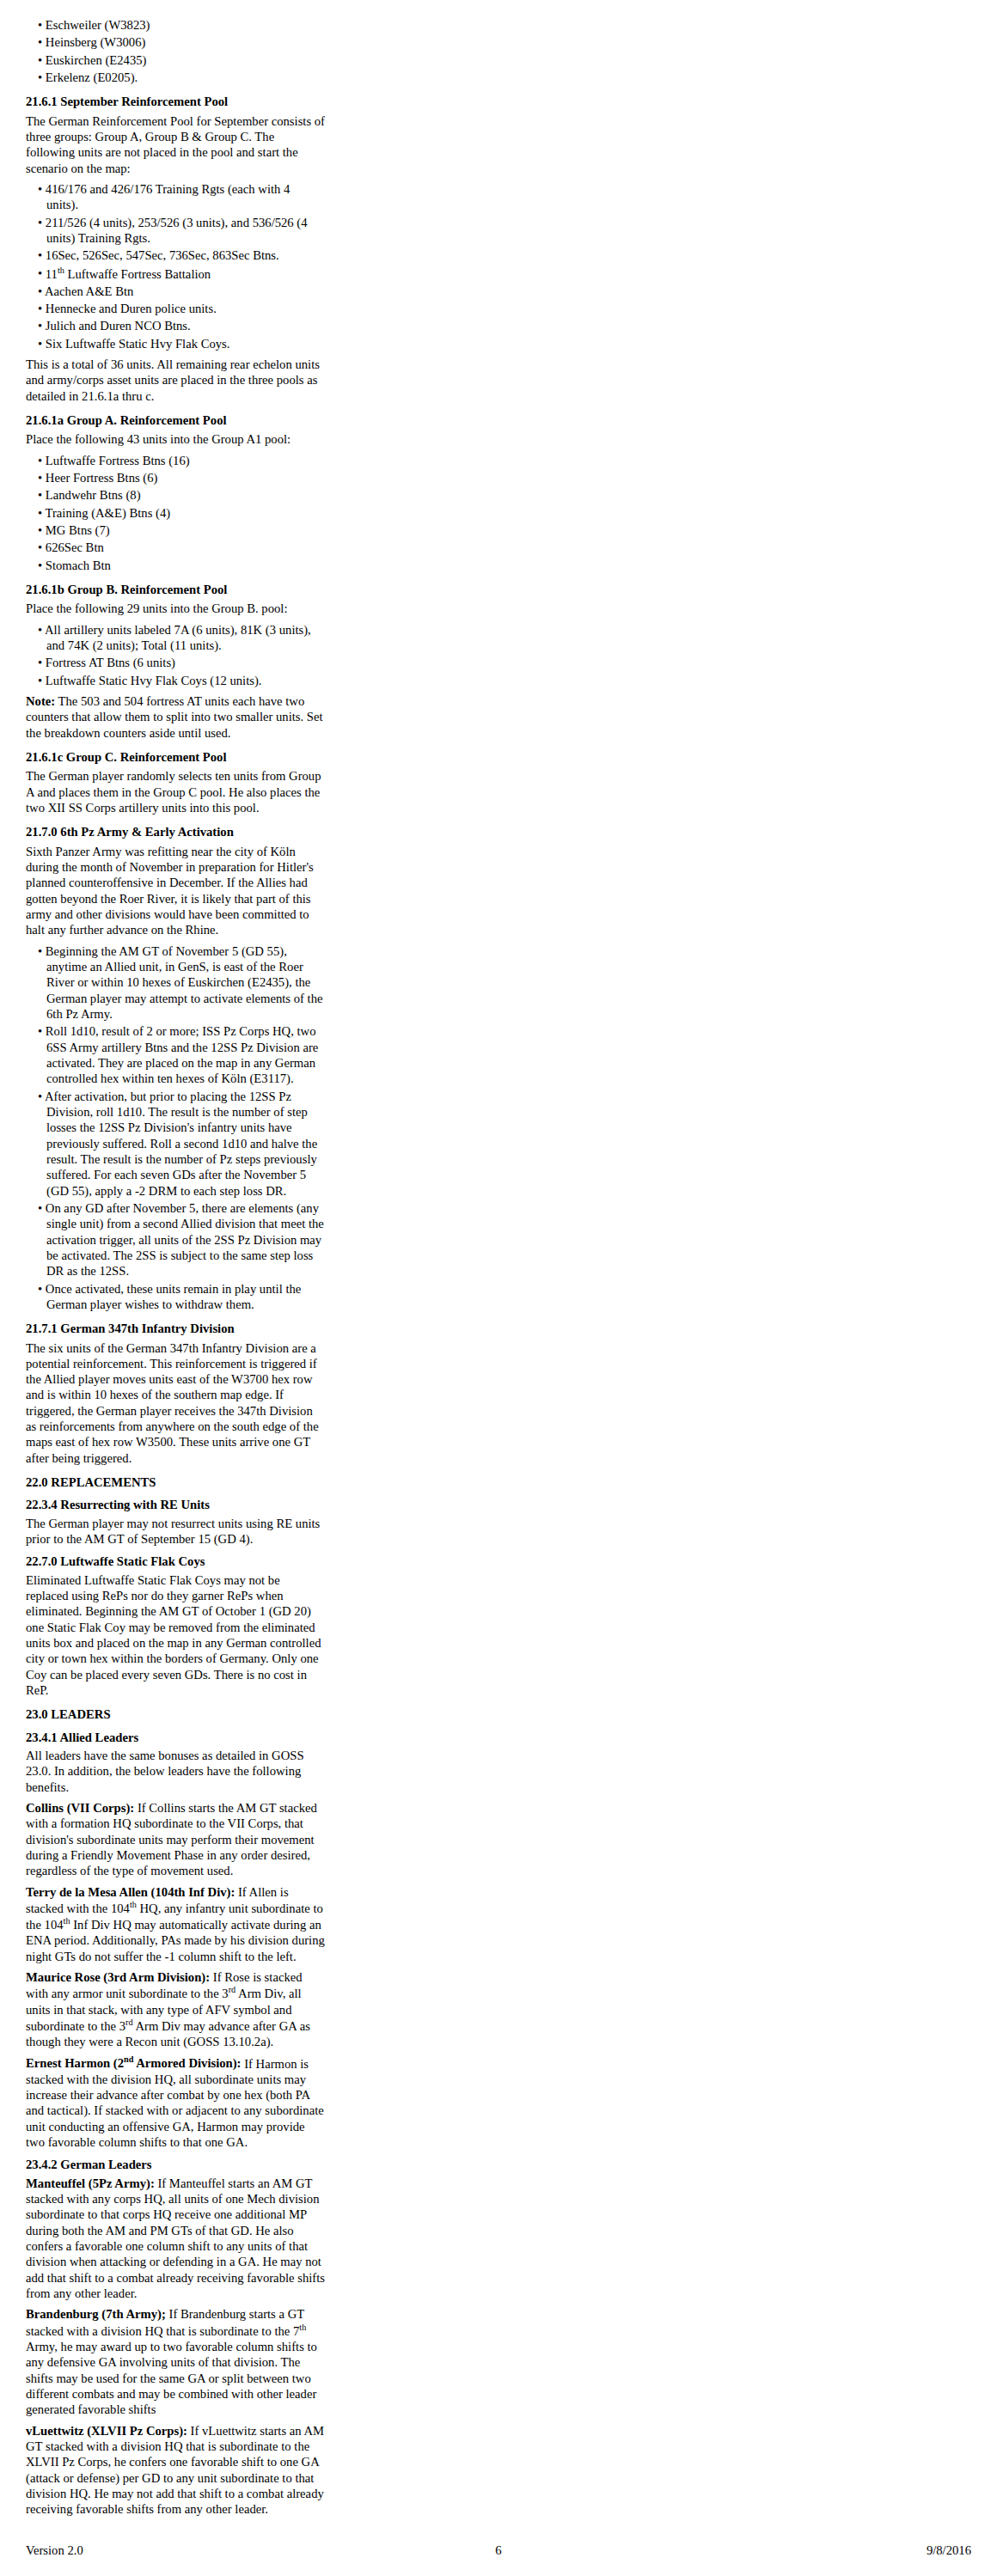Eschweiler (W3823)
Heinsberg (W3006)
Euskirchen (E2435)
Erkelenz (E0205).
21.6.1 September Reinforcement Pool
The German Reinforcement Pool for September consists of three groups: Group A, Group B & Group C. The following units are not placed in the pool and start the scenario on the map:
416/176 and 426/176 Training Rgts (each with 4 units).
211/526 (4 units), 253/526 (3 units), and 536/526 (4 units) Training Rgts.
16Sec, 526Sec, 547Sec, 736Sec, 863Sec Btns.
11th Luftwaffe Fortress Battalion
Aachen A&E Btn
Hennecke and Duren police units.
Julich and Duren NCO Btns.
Six Luftwaffe Static Hvy Flak Coys.
This is a total of 36 units. All remaining rear echelon units and army/corps asset units are placed in the three pools as detailed in 21.6.1a thru c.
21.6.1a Group A. Reinforcement Pool
Place the following 43 units into the Group A1 pool:
Luftwaffe Fortress Btns (16)
Heer Fortress Btns (6)
Landwehr Btns (8)
Training (A&E) Btns (4)
MG Btns (7)
626Sec Btn
Stomach Btn
21.6.1b Group B. Reinforcement Pool
Place the following 29 units into the Group B. pool:
All artillery units labeled 7A (6 units), 81K (3 units), and 74K (2 units); Total (11 units).
Fortress AT Btns (6 units)
Luftwaffe Static Hvy Flak Coys (12 units).
Note: The 503 and 504 fortress AT units each have two counters that allow them to split into two smaller units. Set the breakdown counters aside until used.
21.6.1c Group C. Reinforcement Pool
The German player randomly selects ten units from Group A and places them in the Group C pool. He also places the two XII SS Corps artillery units into this pool.
21.7.0 6th Pz Army & Early Activation
Sixth Panzer Army was refitting near the city of Köln during the month of November in preparation for Hitler's planned counteroffensive in December. If the Allies had gotten beyond the Roer River, it is likely that part of this army and other divisions would have been committed to halt any further advance on the Rhine.
Beginning the AM GT of November 5 (GD 55), anytime an Allied unit, in GenS, is east of the Roer River or within 10 hexes of Euskirchen (E2435), the German player may attempt to activate elements of the 6th Pz Army.
Roll 1d10, result of 2 or more; ISS Pz Corps HQ, two 6SS Army artillery Btns and the 12SS Pz Division are activated. They are placed on the map in any German controlled hex within ten hexes of Köln (E3117).
After activation, but prior to placing the 12SS Pz Division, roll 1d10. The result is the number of step losses the 12SS Pz Division's infantry units have previously suffered. Roll a second 1d10 and halve the result. The result is the number of Pz steps previously suffered. For each seven GDs after the November 5 (GD 55), apply a -2 DRM to each step loss DR.
On any GD after November 5, there are elements (any single unit) from a second Allied division that meet the activation trigger, all units of the 2SS Pz Division may be activated. The 2SS is subject to the same step loss DR as the 12SS.
Once activated, these units remain in play until the German player wishes to withdraw them.
21.7.1 German 347th Infantry Division
The six units of the German 347th Infantry Division are a potential reinforcement. This reinforcement is triggered if the Allied player moves units east of the W3700 hex row and is within 10 hexes of the southern map edge. If triggered, the German player receives the 347th Division as reinforcements from anywhere on the south edge of the maps east of hex row W3500. These units arrive one GT after being triggered.
22.0 REPLACEMENTS
22.3.4 Resurrecting with RE Units
The German player may not resurrect units using RE units prior to the AM GT of September 15 (GD 4).
22.7.0 Luftwaffe Static Flak Coys
Eliminated Luftwaffe Static Flak Coys may not be replaced using RePs nor do they garner RePs when eliminated. Beginning the AM GT of October 1 (GD 20) one Static Flak Coy may be removed from the eliminated units box and placed on the map in any German controlled city or town hex within the borders of Germany. Only one Coy can be placed every seven GDs. There is no cost in ReP.
23.0 LEADERS
23.4.1 Allied Leaders
All leaders have the same bonuses as detailed in GOSS 23.0. In addition, the below leaders have the following benefits.
Collins (VII Corps): If Collins starts the AM GT stacked with a formation HQ subordinate to the VII Corps, that division's subordinate units may perform their movement during a Friendly Movement Phase in any order desired, regardless of the type of movement used.
Terry de la Mesa Allen (104th Inf Div): If Allen is stacked with the 104th HQ, any infantry unit subordinate to the 104th Inf Div HQ may automatically activate during an ENA period. Additionally, PAs made by his division during night GTs do not suffer the -1 column shift to the left.
Maurice Rose (3rd Arm Division): If Rose is stacked with any armor unit subordinate to the 3rd Arm Div, all units in that stack, with any type of AFV symbol and subordinate to the 3rd Arm Div may advance after GA as though they were a Recon unit (GOSS 13.10.2a).
Ernest Harmon (2nd Armored Division): If Harmon is stacked with the division HQ, all subordinate units may increase their advance after combat by one hex (both PA and tactical). If stacked with or adjacent to any subordinate unit conducting an offensive GA, Harmon may provide two favorable column shifts to that one GA.
23.4.2 German Leaders
Manteuffel (5Pz Army): If Manteuffel starts an AM GT stacked with any corps HQ, all units of one Mech division subordinate to that corps HQ receive one additional MP during both the AM and PM GTs of that GD. He also confers a favorable one column shift to any units of that division when attacking or defending in a GA. He may not add that shift to a combat already receiving favorable shifts from any other leader.
Brandenburg (7th Army); If Brandenburg starts a GT stacked with a division HQ that is subordinate to the 7th Army, he may award up to two favorable column shifts to any defensive GA involving units of that division. The shifts may be used for the same GA or split between two different combats and may be combined with other leader generated favorable shifts
vLuettwitz (XLVII Pz Corps): If vLuettwitz starts an AM GT stacked with a division HQ that is subordinate to the XLVII Pz Corps, he confers one favorable shift to one GA (attack or defense) per GD to any unit subordinate to that division HQ. He may not add that shift to a combat already receiving favorable shifts from any other leader.
Version 2.0 6 9/8/2016